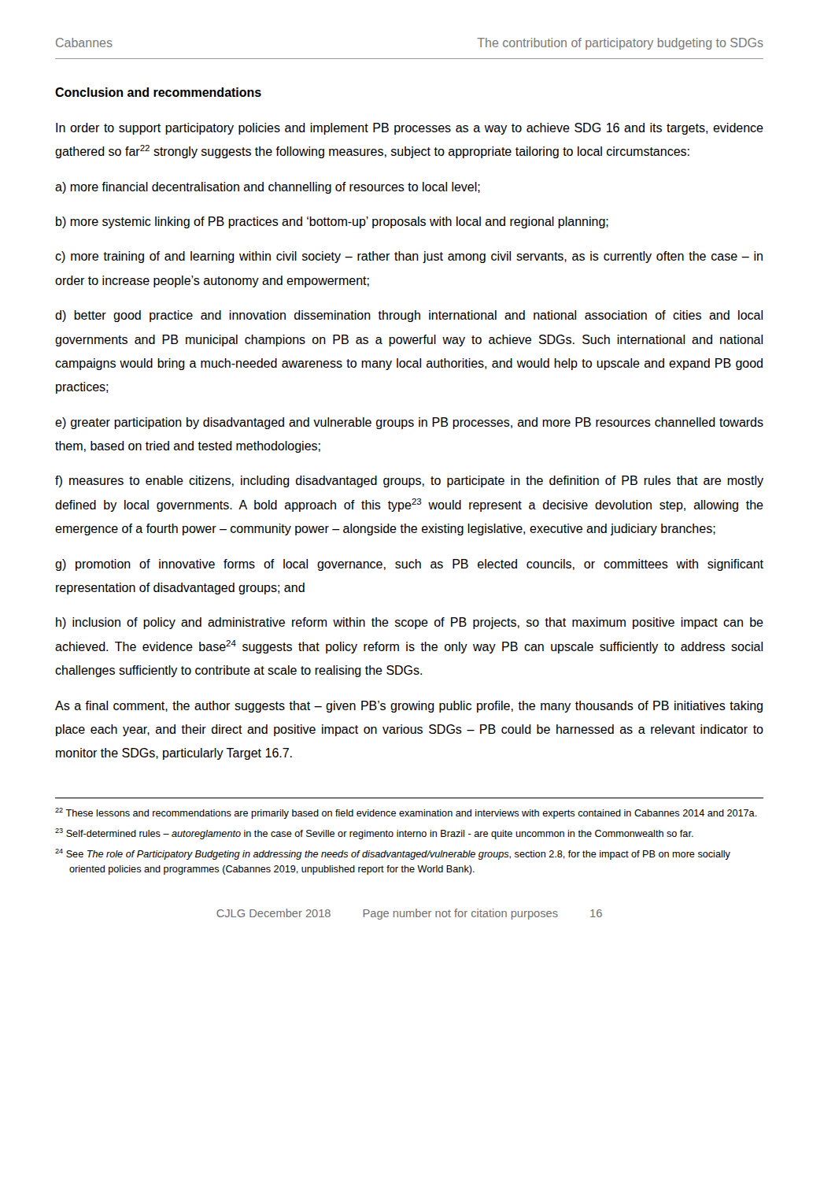Cabannes The contribution of participatory budgeting to SDGs
Conclusion and recommendations
In order to support participatory policies and implement PB processes as a way to achieve SDG 16 and its targets, evidence gathered so far22 strongly suggests the following measures, subject to appropriate tailoring to local circumstances:
a) more financial decentralisation and channelling of resources to local level;
b) more systemic linking of PB practices and ‘bottom-up’ proposals with local and regional planning;
c) more training of and learning within civil society – rather than just among civil servants, as is currently often the case – in order to increase people’s autonomy and empowerment;
d) better good practice and innovation dissemination through international and national association of cities and local governments and PB municipal champions on PB as a powerful way to achieve SDGs. Such international and national campaigns would bring a much-needed awareness to many local authorities, and would help to upscale and expand PB good practices;
e) greater participation by disadvantaged and vulnerable groups in PB processes, and more PB resources channelled towards them, based on tried and tested methodologies;
f) measures to enable citizens, including disadvantaged groups, to participate in the definition of PB rules that are mostly defined by local governments. A bold approach of this type23 would represent a decisive devolution step, allowing the emergence of a fourth power – community power – alongside the existing legislative, executive and judiciary branches;
g) promotion of innovative forms of local governance, such as PB elected councils, or committees with significant representation of disadvantaged groups; and
h) inclusion of policy and administrative reform within the scope of PB projects, so that maximum positive impact can be achieved. The evidence base24 suggests that policy reform is the only way PB can upscale sufficiently to address social challenges sufficiently to contribute at scale to realising the SDGs.
As a final comment, the author suggests that – given PB’s growing public profile, the many thousands of PB initiatives taking place each year, and their direct and positive impact on various SDGs – PB could be harnessed as a relevant indicator to monitor the SDGs, particularly Target 16.7.
22 These lessons and recommendations are primarily based on field evidence examination and interviews with experts contained in Cabannes 2014 and 2017a.
23 Self-determined rules – autoreglamento in the case of Seville or regimento interno in Brazil - are quite uncommon in the Commonwealth so far.
24 See The role of Participatory Budgeting in addressing the needs of disadvantaged/vulnerable groups, section 2.8, for the impact of PB on more socially oriented policies and programmes (Cabannes 2019, unpublished report for the World Bank).
CJLG December 2018 Page number not for citation purposes 16